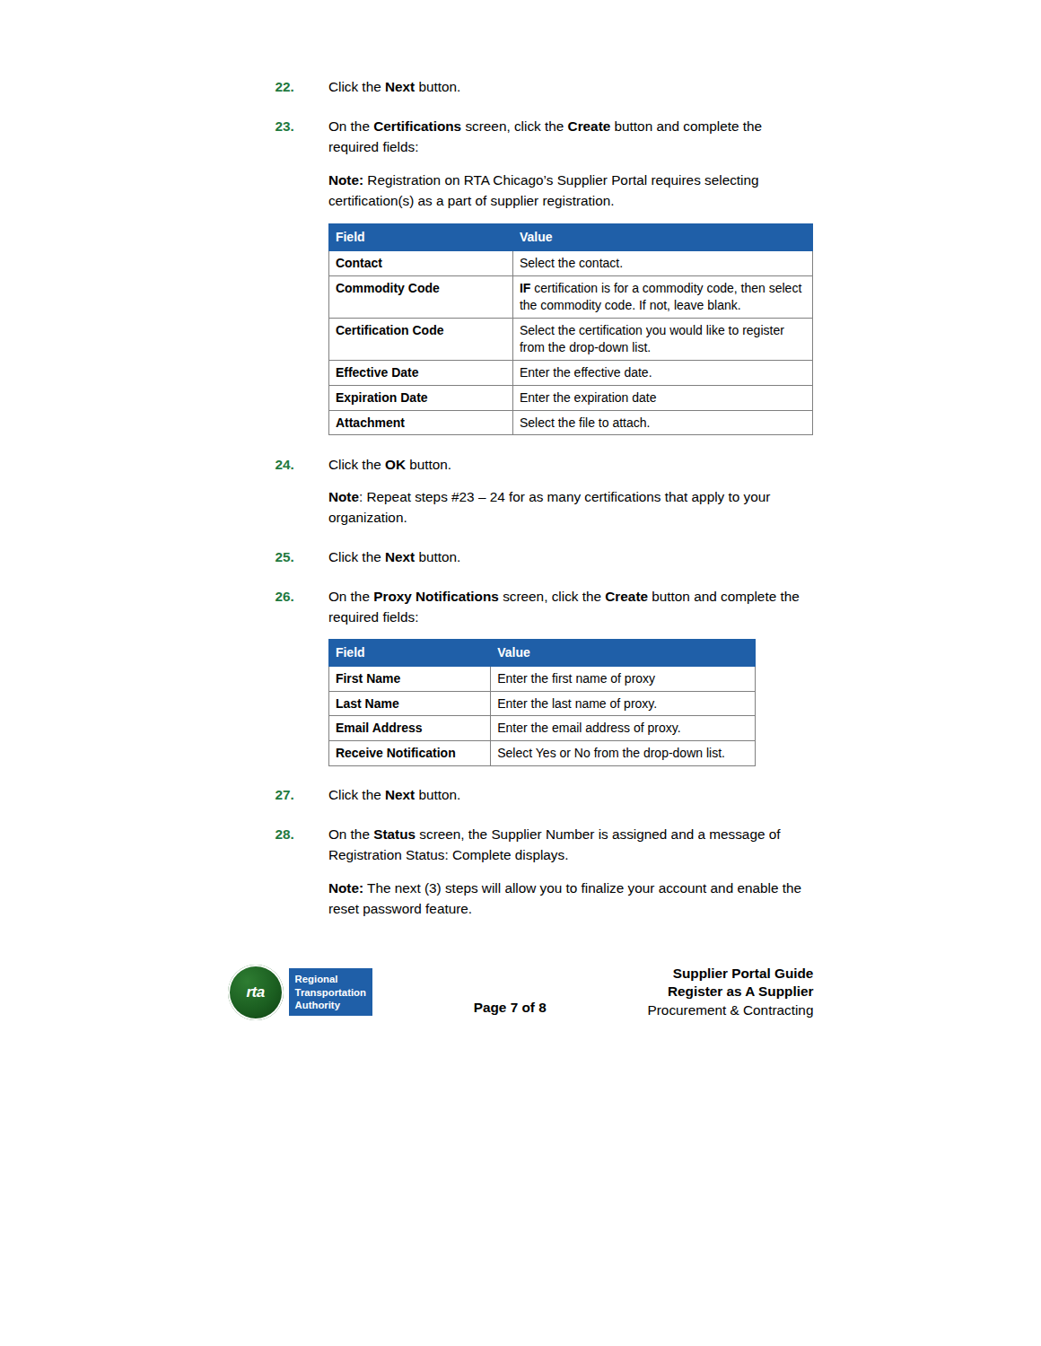Click the Next button.
On the Certifications screen, click the Create button and complete the required fields:
Note: Registration on RTA Chicago’s Supplier Portal requires selecting certification(s) as a part of supplier registration.
| Field | Value |
| --- | --- |
| Contact | Select the contact. |
| Commodity Code | IF certification is for a commodity code, then select the commodity code. If not, leave blank. |
| Certification Code | Select the certification you would like to register from the drop-down list. |
| Effective Date | Enter the effective date. |
| Expiration Date | Enter the expiration date |
| Attachment | Select the file to attach. |
Click the OK button.
Note: Repeat steps #23 – 24 for as many certifications that apply to your organization.
Click the Next button.
On the Proxy Notifications screen, click the Create button and complete the required fields:
| Field | Value |
| --- | --- |
| First Name | Enter the first name of proxy |
| Last Name | Enter the last name of proxy. |
| Email Address | Enter the email address of proxy. |
| Receive Notification | Select Yes or No from the drop-down list. |
Click the Next button.
On the Status screen, the Supplier Number is assigned and a message of Registration Status: Complete displays.
Note: The next (3) steps will allow you to finalize your account and enable the reset password feature.
Regional
Transportation
Authority
Page 7 of 8
Supplier Portal Guide
Register as A Supplier
Procurement & Contracting